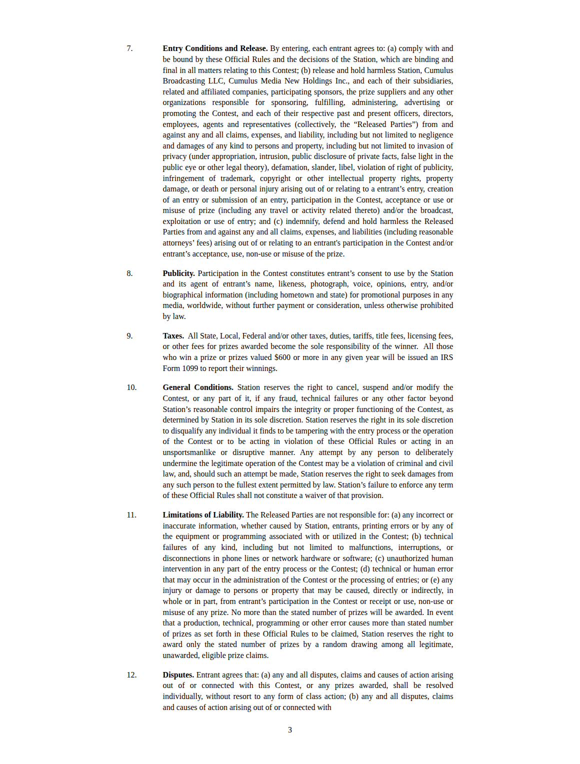7. Entry Conditions and Release. By entering, each entrant agrees to: (a) comply with and be bound by these Official Rules and the decisions of the Station, which are binding and final in all matters relating to this Contest; (b) release and hold harmless Station, Cumulus Broadcasting LLC, Cumulus Media New Holdings Inc., and each of their subsidiaries, related and affiliated companies, participating sponsors, the prize suppliers and any other organizations responsible for sponsoring, fulfilling, administering, advertising or promoting the Contest, and each of their respective past and present officers, directors, employees, agents and representatives (collectively, the “Released Parties”) from and against any and all claims, expenses, and liability, including but not limited to negligence and damages of any kind to persons and property, including but not limited to invasion of privacy (under appropriation, intrusion, public disclosure of private facts, false light in the public eye or other legal theory), defamation, slander, libel, violation of right of publicity, infringement of trademark, copyright or other intellectual property rights, property damage, or death or personal injury arising out of or relating to a entrant’s entry, creation of an entry or submission of an entry, participation in the Contest, acceptance or use or misuse of prize (including any travel or activity related thereto) and/or the broadcast, exploitation or use of entry; and (c) indemnify, defend and hold harmless the Released Parties from and against any and all claims, expenses, and liabilities (including reasonable attorneys’ fees) arising out of or relating to an entrant's participation in the Contest and/or entrant’s acceptance, use, non-use or misuse of the prize.
8. Publicity. Participation in the Contest constitutes entrant’s consent to use by the Station and its agent of entrant’s name, likeness, photograph, voice, opinions, entry, and/or biographical information (including hometown and state) for promotional purposes in any media, worldwide, without further payment or consideration, unless otherwise prohibited by law.
9. Taxes. All State, Local, Federal and/or other taxes, duties, tariffs, title fees, licensing fees, or other fees for prizes awarded become the sole responsibility of the winner. All those who win a prize or prizes valued $600 or more in any given year will be issued an IRS Form 1099 to report their winnings.
10. General Conditions. Station reserves the right to cancel, suspend and/or modify the Contest, or any part of it, if any fraud, technical failures or any other factor beyond Station’s reasonable control impairs the integrity or proper functioning of the Contest, as determined by Station in its sole discretion. Station reserves the right in its sole discretion to disqualify any individual it finds to be tampering with the entry process or the operation of the Contest or to be acting in violation of these Official Rules or acting in an unsportsmanlike or disruptive manner. Any attempt by any person to deliberately undermine the legitimate operation of the Contest may be a violation of criminal and civil law, and, should such an attempt be made, Station reserves the right to seek damages from any such person to the fullest extent permitted by law. Station’s failure to enforce any term of these Official Rules shall not constitute a waiver of that provision.
11. Limitations of Liability. The Released Parties are not responsible for: (a) any incorrect or inaccurate information, whether caused by Station, entrants, printing errors or by any of the equipment or programming associated with or utilized in the Contest; (b) technical failures of any kind, including but not limited to malfunctions, interruptions, or disconnections in phone lines or network hardware or software; (c) unauthorized human intervention in any part of the entry process or the Contest; (d) technical or human error that may occur in the administration of the Contest or the processing of entries; or (e) any injury or damage to persons or property that may be caused, directly or indirectly, in whole or in part, from entrant’s participation in the Contest or receipt or use, non-use or misuse of any prize. No more than the stated number of prizes will be awarded. In event that a production, technical, programming or other error causes more than stated number of prizes as set forth in these Official Rules to be claimed, Station reserves the right to award only the stated number of prizes by a random drawing among all legitimate, unawarded, eligible prize claims.
12. Disputes. Entrant agrees that: (a) any and all disputes, claims and causes of action arising out of or connected with this Contest, or any prizes awarded, shall be resolved individually, without resort to any form of class action; (b) any and all disputes, claims and causes of action arising out of or connected with
3